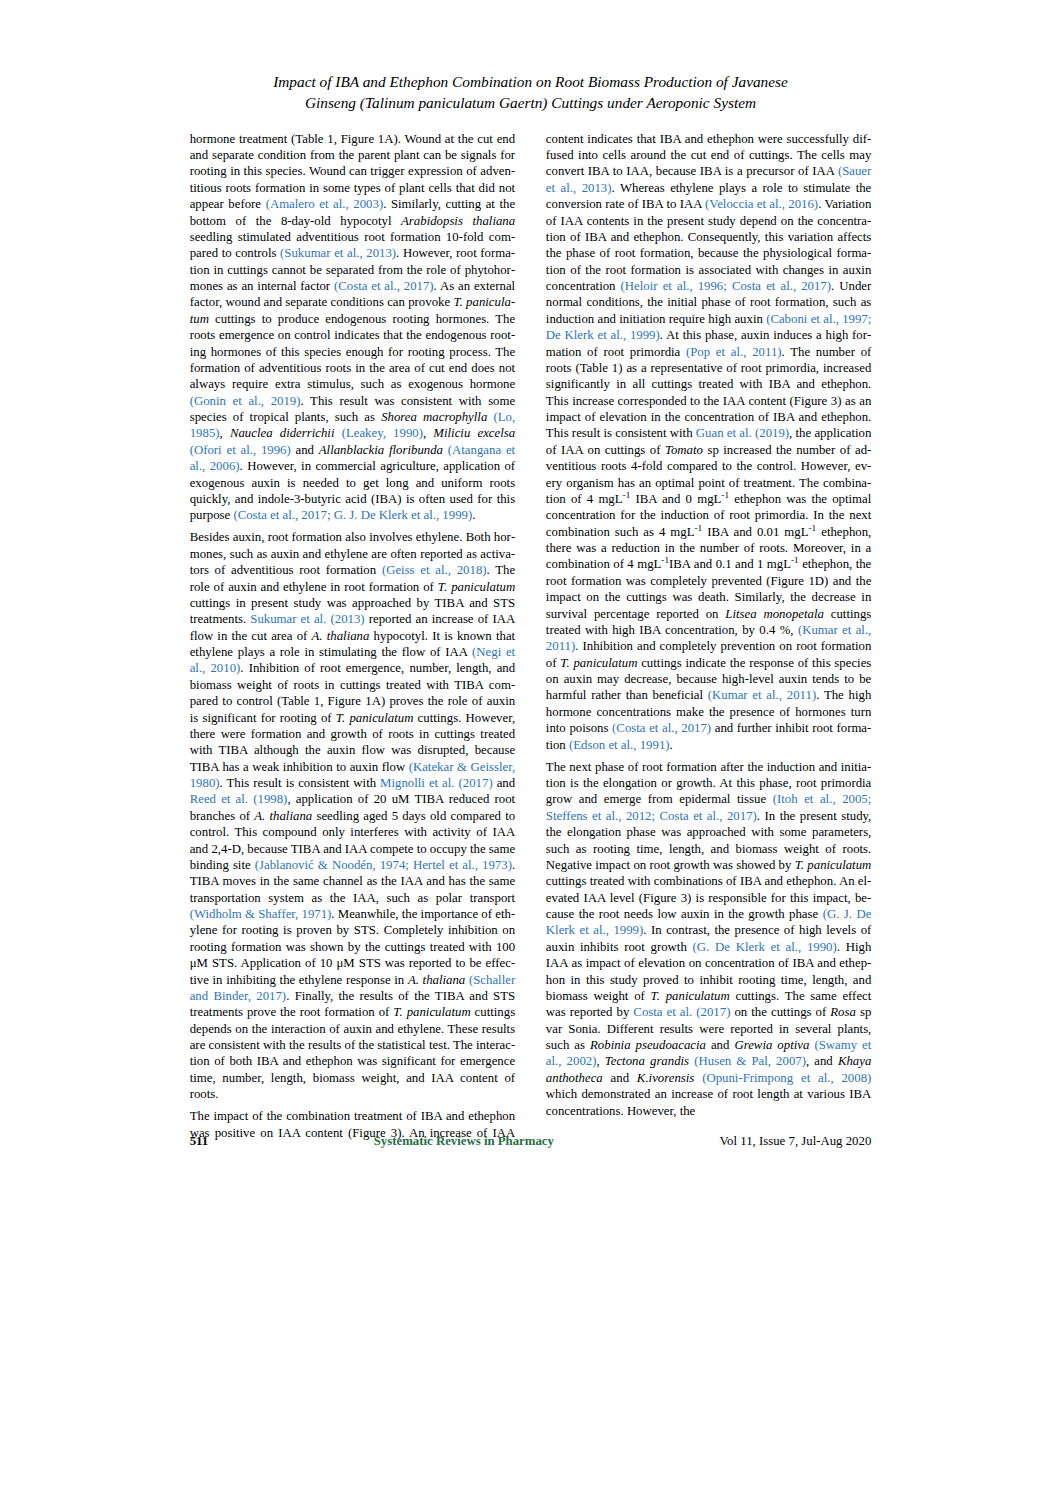Impact of IBA and Ethephon Combination on Root Biomass Production of Javanese
Ginseng (Talinum paniculatum Gaertn) Cuttings under Aeroponic System
hormone treatment (Table 1, Figure 1A). Wound at the cut end and separate condition from the parent plant can be signals for rooting in this species. Wound can trigger expression of adventitious roots formation in some types of plant cells that did not appear before (Amalero et al., 2003). Similarly, cutting at the bottom of the 8-day-old hypocotyl Arabidopsis thaliana seedling stimulated adventitious root formation 10-fold compared to controls (Sukumar et al., 2013). However, root formation in cuttings cannot be separated from the role of phytohormones as an internal factor (Costa et al., 2017). As an external factor, wound and separate conditions can provoke T. paniculatum cuttings to produce endogenous rooting hormones. The roots emergence on control indicates that the endogenous rooting hormones of this species enough for rooting process. The formation of adventitious roots in the area of cut end does not always require extra stimulus, such as exogenous hormone (Gonin et al., 2019). This result was consistent with some species of tropical plants, such as Shorea macrophylla (Lo, 1985), Nauclea diderrichii (Leakey, 1990), Miliciu excelsa (Ofori et al., 1996) and Allanblackia floribunda (Atangana et al., 2006). However, in commercial agriculture, application of exogenous auxin is needed to get long and uniform roots quickly, and indole-3-butyric acid (IBA) is often used for this purpose (Costa et al., 2017; G. J. De Klerk et al., 1999).
Besides auxin, root formation also involves ethylene. Both hormones, such as auxin and ethylene are often reported as activators of adventitious root formation (Geiss et al., 2018). The role of auxin and ethylene in root formation of T. paniculatum cuttings in present study was approached by TIBA and STS treatments. Sukumar et al. (2013) reported an increase of IAA flow in the cut area of A. thaliana hypocotyl. It is known that ethylene plays a role in stimulating the flow of IAA (Negi et al., 2010). Inhibition of root emergence, number, length, and biomass weight of roots in cuttings treated with TIBA compared to control (Table 1, Figure 1A) proves the role of auxin is significant for rooting of T. paniculatum cuttings. However, there were formation and growth of roots in cuttings treated with TIBA although the auxin flow was disrupted, because TIBA has a weak inhibition to auxin flow (Katekar & Geissler, 1980). This result is consistent with Mignolli et al. (2017) and Reed et al. (1998), application of 20 uM TIBA reduced root branches of A. thaliana seedling aged 5 days old compared to control. This compound only interferes with activity of IAA and 2,4-D, because TIBA and IAA compete to occupy the same binding site (Jablanović & Noodén, 1974; Hertel et al., 1973). TIBA moves in the same channel as the IAA and has the same transportation system as the IAA, such as polar transport (Widholm & Shaffer, 1971). Meanwhile, the importance of ethylene for rooting is proven by STS. Completely inhibition on rooting formation was shown by the cuttings treated with 100 μM STS. Application of 10 μM STS was reported to be effective in inhibiting the ethylene response in A. thaliana (Schaller and Binder, 2017). Finally, the results of the TIBA and STS treatments prove the root formation of T. paniculatum cuttings depends on the interaction of auxin and ethylene. These results are consistent with the results of the statistical test. The interaction of both IBA and ethephon was significant for emergence time, number, length, biomass weight, and IAA content of roots.
The impact of the combination treatment of IBA and ethephon was positive on IAA content (Figure 3). An increase of IAA content indicates that IBA and ethephon were successfully diffused into cells around the cut end of cuttings. The cells may convert IBA to IAA, because IBA is a precursor of IAA (Sauer et al., 2013). Whereas ethylene plays a role to stimulate the conversion rate of IBA to IAA (Veloccia et al., 2016). Variation of IAA contents in the present study depend on the concentration of IBA and ethephon. Consequently, this variation affects the phase of root formation, because the physiological formation of the root formation is associated with changes in auxin concentration (Heloir et al., 1996; Costa et al., 2017). Under normal conditions, the initial phase of root formation, such as induction and initiation require high auxin (Caboni et al., 1997; De Klerk et al., 1999). At this phase, auxin induces a high formation of root primordia (Pop et al., 2011). The number of roots (Table 1) as a representative of root primordia, increased significantly in all cuttings treated with IBA and ethephon. This increase corresponded to the IAA content (Figure 3) as an impact of elevation in the concentration of IBA and ethephon. This result is consistent with Guan et al. (2019), the application of IAA on cuttings of Tomato sp increased the number of adventitious roots 4-fold compared to the control. However, every organism has an optimal point of treatment. The combination of 4 mgL-1 IBA and 0 mgL-1 ethephon was the optimal concentration for the induction of root primordia. In the next combination such as 4 mgL-1 IBA and 0.01 mgL-1 ethephon, there was a reduction in the number of roots. Moreover, in a combination of 4 mgL-1IBA and 0.1 and 1 mgL-1 ethephon, the root formation was completely prevented (Figure 1D) and the impact on the cuttings was death. Similarly, the decrease in survival percentage reported on Litsea monopetala cuttings treated with high IBA concentration, by 0.4 %, (Kumar et al., 2011). Inhibition and completely prevention on root formation of T. paniculatum cuttings indicate the response of this species on auxin may decrease, because high-level auxin tends to be harmful rather than beneficial (Kumar et al., 2011). The high hormone concentrations make the presence of hormones turn into poisons (Costa et al., 2017) and further inhibit root formation (Edson et al., 1991).
The next phase of root formation after the induction and initiation is the elongation or growth. At this phase, root primordia grow and emerge from epidermal tissue (Itoh et al., 2005; Steffens et al., 2012; Costa et al., 2017). In the present study, the elongation phase was approached with some parameters, such as rooting time, length, and biomass weight of roots. Negative impact on root growth was showed by T. paniculatum cuttings treated with combinations of IBA and ethephon. An elevated IAA level (Figure 3) is responsible for this impact, because the root needs low auxin in the growth phase (G. J. De Klerk et al., 1999). In contrast, the presence of high levels of auxin inhibits root growth (G. De Klerk et al., 1990). High IAA as impact of elevation on concentration of IBA and ethephon in this study proved to inhibit rooting time, length, and biomass weight of T. paniculatum cuttings. The same effect was reported by Costa et al. (2017) on the cuttings of Rosa sp var Sonia. Different results were reported in several plants, such as Robinia pseudoacacia and Grewia optiva (Swamy et al., 2002), Tectona grandis (Husen & Pal, 2007), and Khaya anthotheca and K.ivorensis (Opuni-Frimpong et al., 2008) which demonstrated an increase of root length at various IBA concentrations. However, the
511
Systematic Reviews in Pharmacy
Vol 11, Issue 7, Jul-Aug 2020